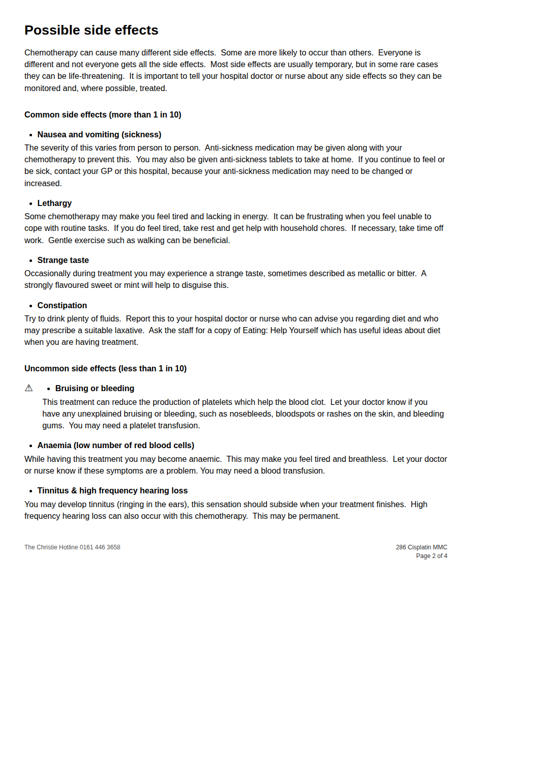Possible side effects
Chemotherapy can cause many different side effects. Some are more likely to occur than others. Everyone is different and not everyone gets all the side effects. Most side effects are usually temporary, but in some rare cases they can be life-threatening. It is important to tell your hospital doctor or nurse about any side effects so they can be monitored and, where possible, treated.
Common side effects (more than 1 in 10)
Nausea and vomiting (sickness)
The severity of this varies from person to person. Anti-sickness medication may be given along with your chemotherapy to prevent this. You may also be given anti-sickness tablets to take at home. If you continue to feel or be sick, contact your GP or this hospital, because your anti-sickness medication may need to be changed or increased.
Lethargy
Some chemotherapy may make you feel tired and lacking in energy. It can be frustrating when you feel unable to cope with routine tasks. If you do feel tired, take rest and get help with household chores. If necessary, take time off work. Gentle exercise such as walking can be beneficial.
Strange taste
Occasionally during treatment you may experience a strange taste, sometimes described as metallic or bitter. A strongly flavoured sweet or mint will help to disguise this.
Constipation
Try to drink plenty of fluids. Report this to your hospital doctor or nurse who can advise you regarding diet and who may prescribe a suitable laxative. Ask the staff for a copy of Eating: Help Yourself which has useful ideas about diet when you are having treatment.
Uncommon side effects (less than 1 in 10)
⚠
Bruising or bleeding
This treatment can reduce the production of platelets which help the blood clot. Let your doctor know if you have any unexplained bruising or bleeding, such as nosebleeds, bloodspots or rashes on the skin, and bleeding gums. You may need a platelet transfusion.
Anaemia (low number of red blood cells)
While having this treatment you may become anaemic. This may make you feel tired and breathless. Let your doctor or nurse know if these symptoms are a problem. You may need a blood transfusion.
Tinnitus & high frequency hearing loss
You may develop tinnitus (ringing in the ears), this sensation should subside when your treatment finishes. High frequency hearing loss can also occur with this chemotherapy. This may be permanent.
The Christie Hotline 0161 446 3658
286 Cisplatin MMC
Page 2 of 4